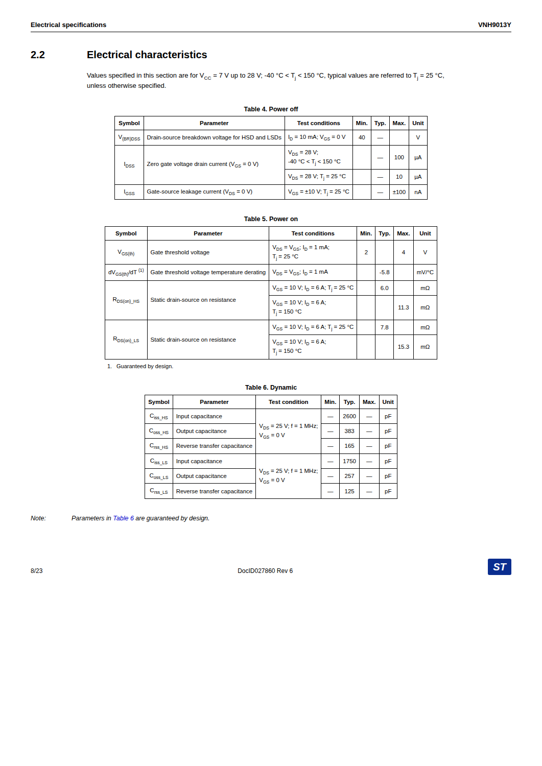Electrical specifications VNH9013Y
2.2 Electrical characteristics
Values specified in this section are for VCC = 7 V up to 28 V; -40 °C < Tj < 150 °C, typical values are referred to Tj = 25 °C, unless otherwise specified.
Table 4. Power off
| Symbol | Parameter | Test conditions | Min. | Typ. | Max. | Unit |
| --- | --- | --- | --- | --- | --- | --- |
| V (BR)DSS | Drain-source breakdown voltage for HSD and LSDs | I D = 10 mA; V GS = 0 V | 40 | — | | V |
| I DSS | Zero gate voltage drain current (V GS = 0 V) | V DS = 28 V; -40 °C < T j < 150 °C | | — | 100 | µA |
| V DS = 28 V; T j = 25 °C | | — | 10 | µA |
| I GSS | Gate-source leakage current (V DS = 0 V) | V GS = ±10 V; T j = 25 °C | | — | ±100 | nA |
Table 5. Power on
| Symbol | Parameter | Test conditions | Min. | Typ. | Max. | Unit |
| --- | --- | --- | --- | --- | --- | --- |
| V GS(th) | Gate threshold voltage | V DS = V GS ; I D = 1 mA; T j = 25 °C | 2 | | 4 | V |
| dV GS(th) /dT (1) | Gate threshold voltage temperature derating | V DS = V GS ; I D = 1 mA | | -5.8 | | mV/°C |
| R DS(on)_HS | Static drain-source on resistance | V GS = 10 V; I D = 6 A; T j = 25 °C | | 6.0 | | mΩ |
| V GS = 10 V; I D = 6 A; T j = 150 °C | | | 11.3 | mΩ |
| R DS(on)_LS | Static drain-source on resistance | V GS = 10 V; I D = 6 A; T j = 25 °C | | 7.8 | | mΩ |
| V GS = 10 V; I D = 6 A; T j = 150 °C | | | 15.3 | mΩ |
1. Guaranteed by design.
Table 6. Dynamic
| Symbol | Parameter | Test condition | Min. | Typ. | Max. | Unit |
| --- | --- | --- | --- | --- | --- | --- |
| C iss_HS | Input capacitance | V DS = 25 V; f = 1 MHz; V GS = 0 V | — | 2600 | — | pF |
| C oss_HS | Output capacitance | — | 383 | — | pF |
| C rss_HS | Reverse transfer capacitance | — | 165 | — | pF |
| C iss_LS | Input capacitance | V DS = 25 V; f = 1 MHz; V GS = 0 V | — | 1750 | — | pF |
| C oss_LS | Output capacitance | — | 257 | — | pF |
| C rss_LS | Reverse transfer capacitance | — | 125 | — | pF |
Note: Parameters in Table 6 are guaranteed by design.
8/23 DocID027860 Rev 6 ST